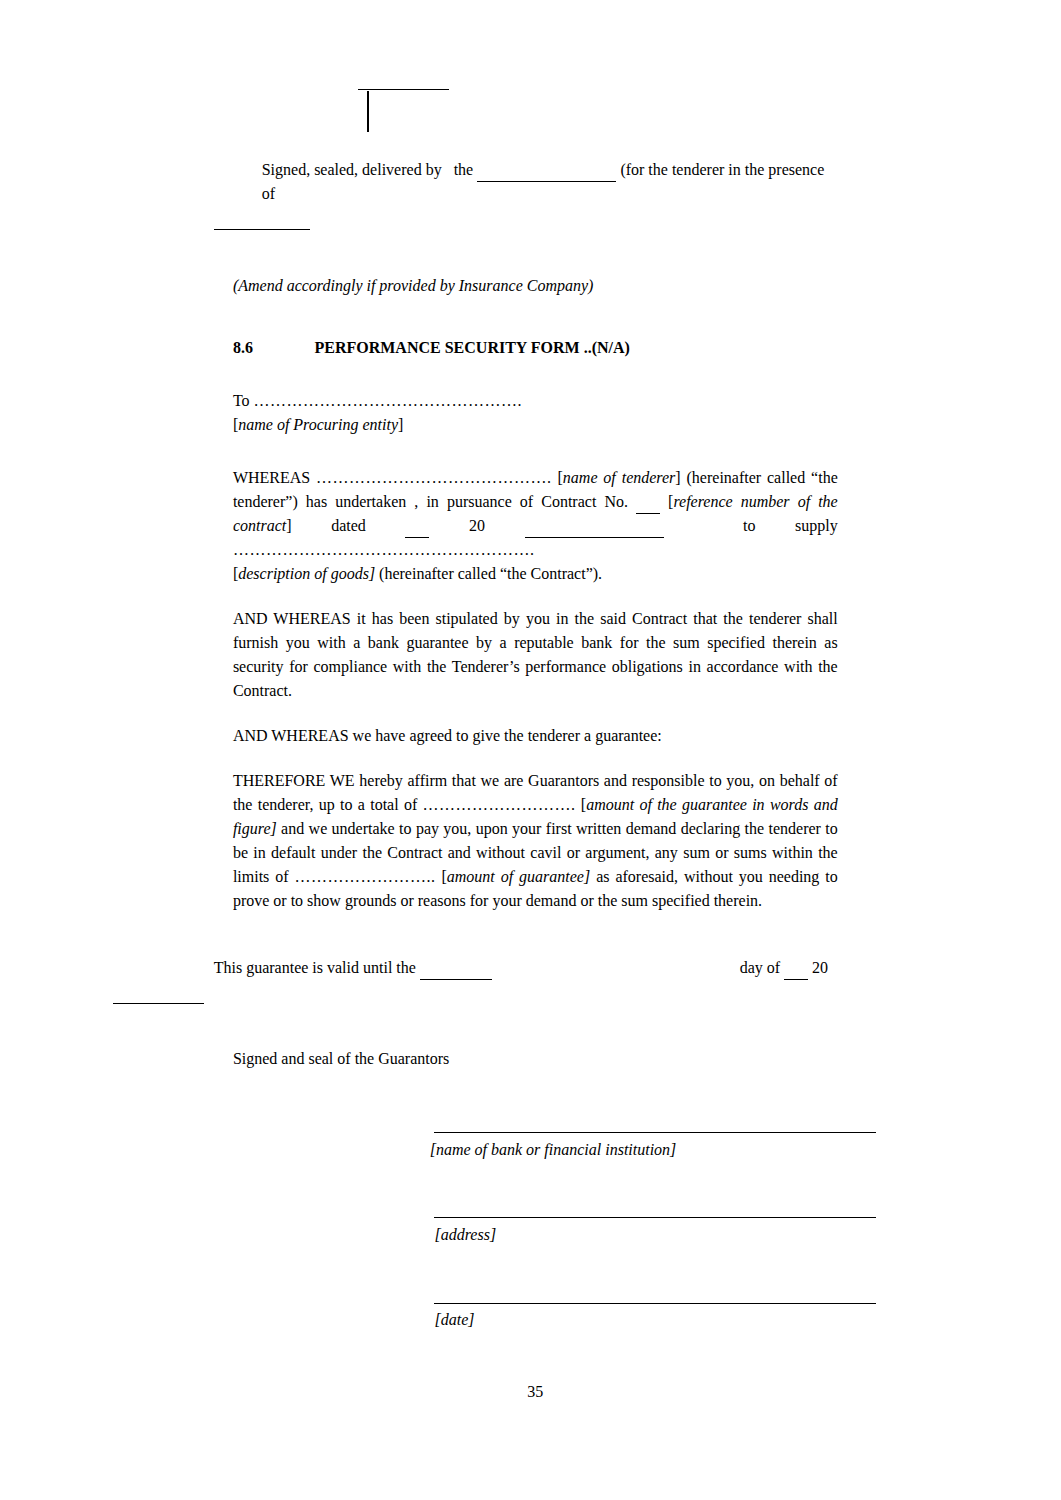Signed, sealed, delivered by the (for the tenderer in the presence of
(Amend accordingly if provided by Insurance Company)
8.6 PERFORMANCE SECURITY FORM ..(N/A)
To ………………………………………….
[name of Procuring entity]
WHEREAS ……………………………………. [name of tenderer] (hereinafter called “the tenderer”) has undertaken , in pursuance of Contract No. [reference number of the contract] dated 20 to supply ……………………………………………….
[description of goods] (hereinafter called “the Contract”).
AND WHEREAS it has been stipulated by you in the said Contract that the tenderer shall furnish you with a bank guarantee by a reputable bank for the sum specified therein as security for compliance with the Tenderer’s performance obligations in accordance with the Contract.
AND WHEREAS we have agreed to give the tenderer a guarantee:
THEREFORE WE hereby affirm that we are Guarantors and responsible to you, on behalf of the tenderer, up to a total of ………………………. [amount of the guarantee in words and figure] and we undertake to pay you, upon your first written demand declaring the tenderer to be in default under the Contract and without cavil or argument, any sum or sums within the limits of …………………….. [amount of guarantee] as aforesaid, without you needing to prove or to show grounds or reasons for your demand or the sum specified therein.
day of 20 This guarantee is valid until the
Signed and seal of the Guarantors
[name of bank or financial institution]
[address]
[date]
35